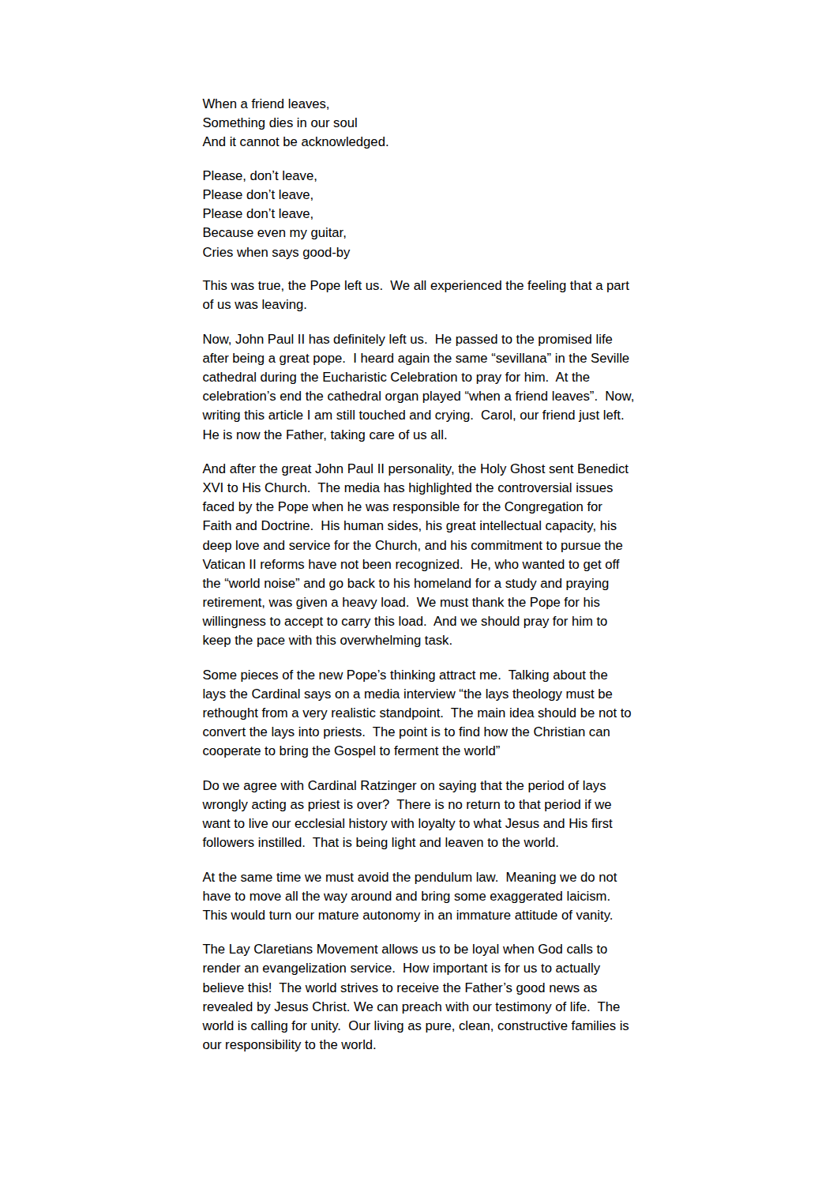When a friend leaves,
Something dies in our soul
And it cannot be acknowledged.
Please, don’t leave,
Please don’t leave,
Please don’t leave,
Because even my guitar,
Cries when says good-by
This was true, the Pope left us. We all experienced the feeling that a part of us was leaving.
Now, John Paul II has definitely left us. He passed to the promised life after being a great pope. I heard again the same “sevillana” in the Seville cathedral during the Eucharistic Celebration to pray for him. At the celebration’s end the cathedral organ played “when a friend leaves”. Now, writing this article I am still touched and crying. Carol, our friend just left. He is now the Father, taking care of us all.
And after the great John Paul II personality, the Holy Ghost sent Benedict XVI to His Church. The media has highlighted the controversial issues faced by the Pope when he was responsible for the Congregation for Faith and Doctrine. His human sides, his great intellectual capacity, his deep love and service for the Church, and his commitment to pursue the Vatican II reforms have not been recognized. He, who wanted to get off the “world noise” and go back to his homeland for a study and praying retirement, was given a heavy load. We must thank the Pope for his willingness to accept to carry this load. And we should pray for him to keep the pace with this overwhelming task.
Some pieces of the new Pope’s thinking attract me. Talking about the lays the Cardinal says on a media interview “the lays theology must be rethought from a very realistic standpoint. The main idea should be not to convert the lays into priests. The point is to find how the Christian can cooperate to bring the Gospel to ferment the world”
Do we agree with Cardinal Ratzinger on saying that the period of lays wrongly acting as priest is over? There is no return to that period if we want to live our ecclesial history with loyalty to what Jesus and His first followers instilled. That is being light and leaven to the world.
At the same time we must avoid the pendulum law. Meaning we do not have to move all the way around and bring some exaggerated laicism. This would turn our mature autonomy in an immature attitude of vanity.
The Lay Claretians Movement allows us to be loyal when God calls to render an evangelization service. How important is for us to actually believe this! The world strives to receive the Father’s good news as revealed by Jesus Christ. We can preach with our testimony of life. The world is calling for unity. Our living as pure, clean, constructive families is our responsibility to the world.